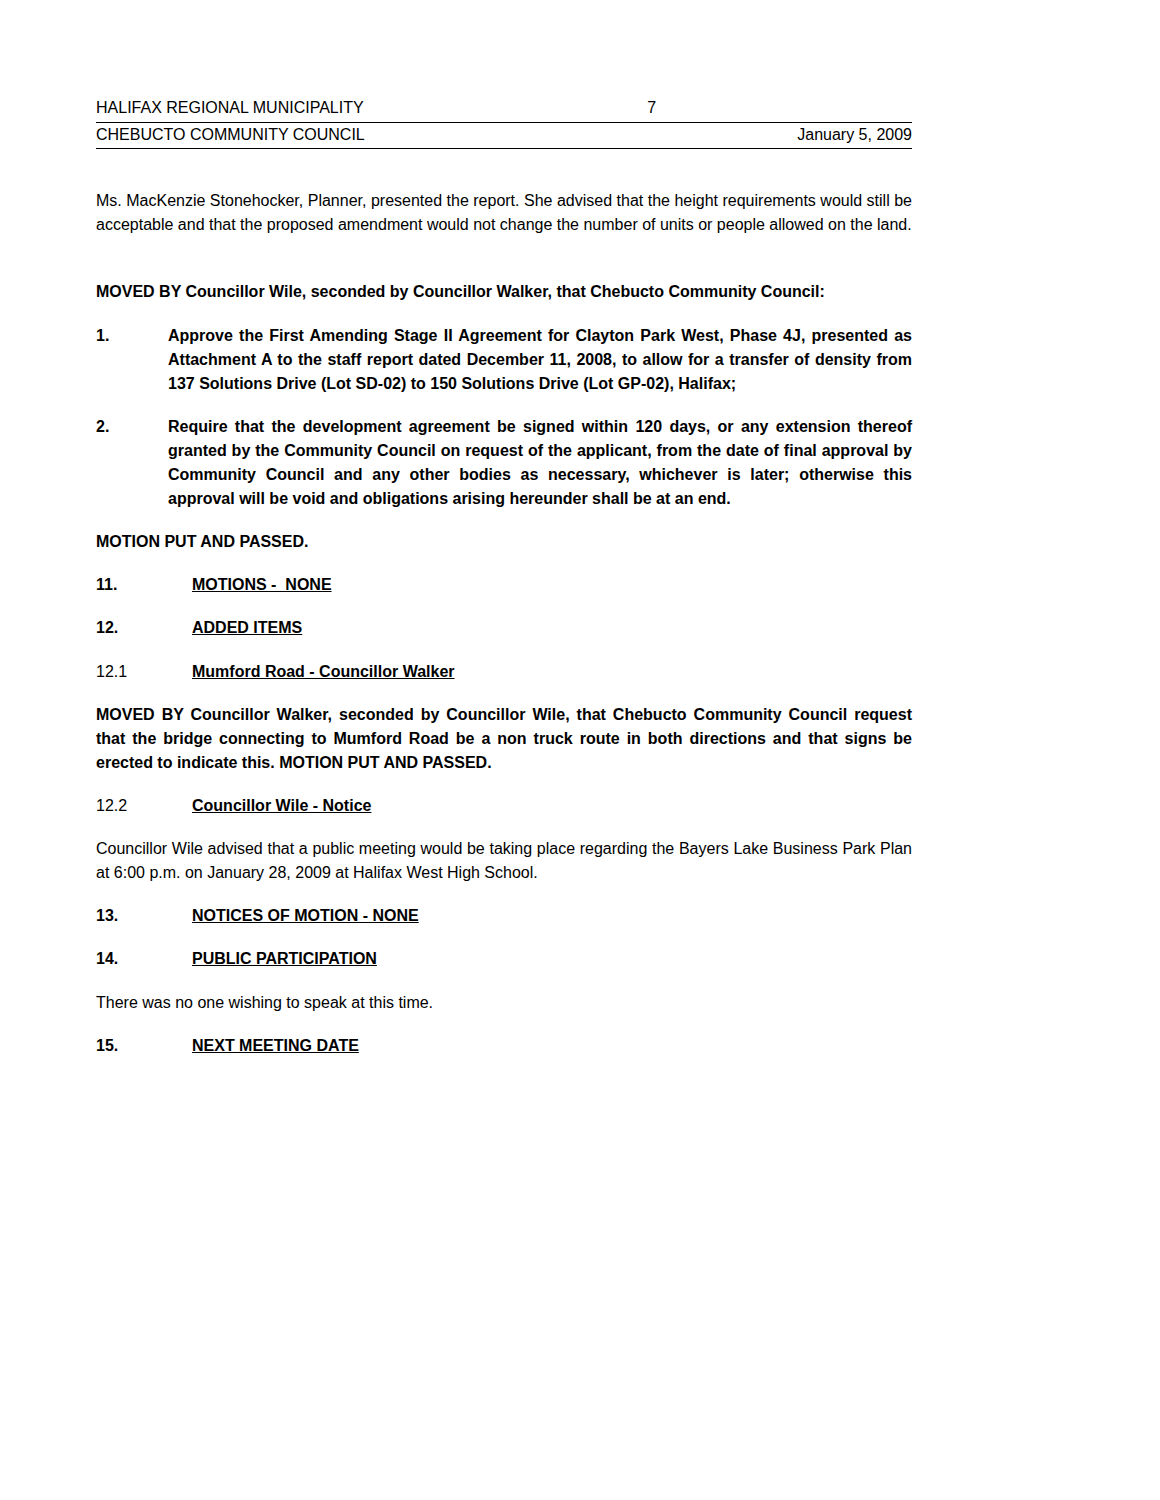HALIFAX REGIONAL MUNICIPALITY
7
CHEBUCTO COMMUNITY COUNCIL
January 5, 2009
Ms. MacKenzie Stonehocker, Planner, presented the report. She advised that the height requirements would still be acceptable and that the proposed amendment would not change the number of units or people allowed on the land.
MOVED BY Councillor Wile, seconded by Councillor Walker, that Chebucto Community Council:
1.
Approve the First Amending Stage II Agreement for Clayton Park West, Phase 4J, presented as Attachment A to the staff report dated December 11, 2008, to allow for a transfer of density from 137 Solutions Drive (Lot SD-02) to 150 Solutions Drive (Lot GP-02), Halifax;
2.
Require that the development agreement be signed within 120 days, or any extension thereof granted by the Community Council on request of the applicant, from the date of final approval by Community Council and any other bodies as necessary, whichever is later; otherwise this approval will be void and obligations arising hereunder shall be at an end.
MOTION PUT AND PASSED.
11.
MOTIONS - NONE
12.
ADDED ITEMS
12.1
Mumford Road - Councillor Walker
MOVED BY Councillor Walker, seconded by Councillor Wile, that Chebucto Community Council request that the bridge connecting to Mumford Road be a non truck route in both directions and that signs be erected to indicate this. MOTION PUT AND PASSED.
12.2
Councillor Wile - Notice
Councillor Wile advised that a public meeting would be taking place regarding the Bayers Lake Business Park Plan at 6:00 p.m. on January 28, 2009 at Halifax West High School.
13.
NOTICES OF MOTION - NONE
14.
PUBLIC PARTICIPATION
There was no one wishing to speak at this time.
15.
NEXT MEETING DATE